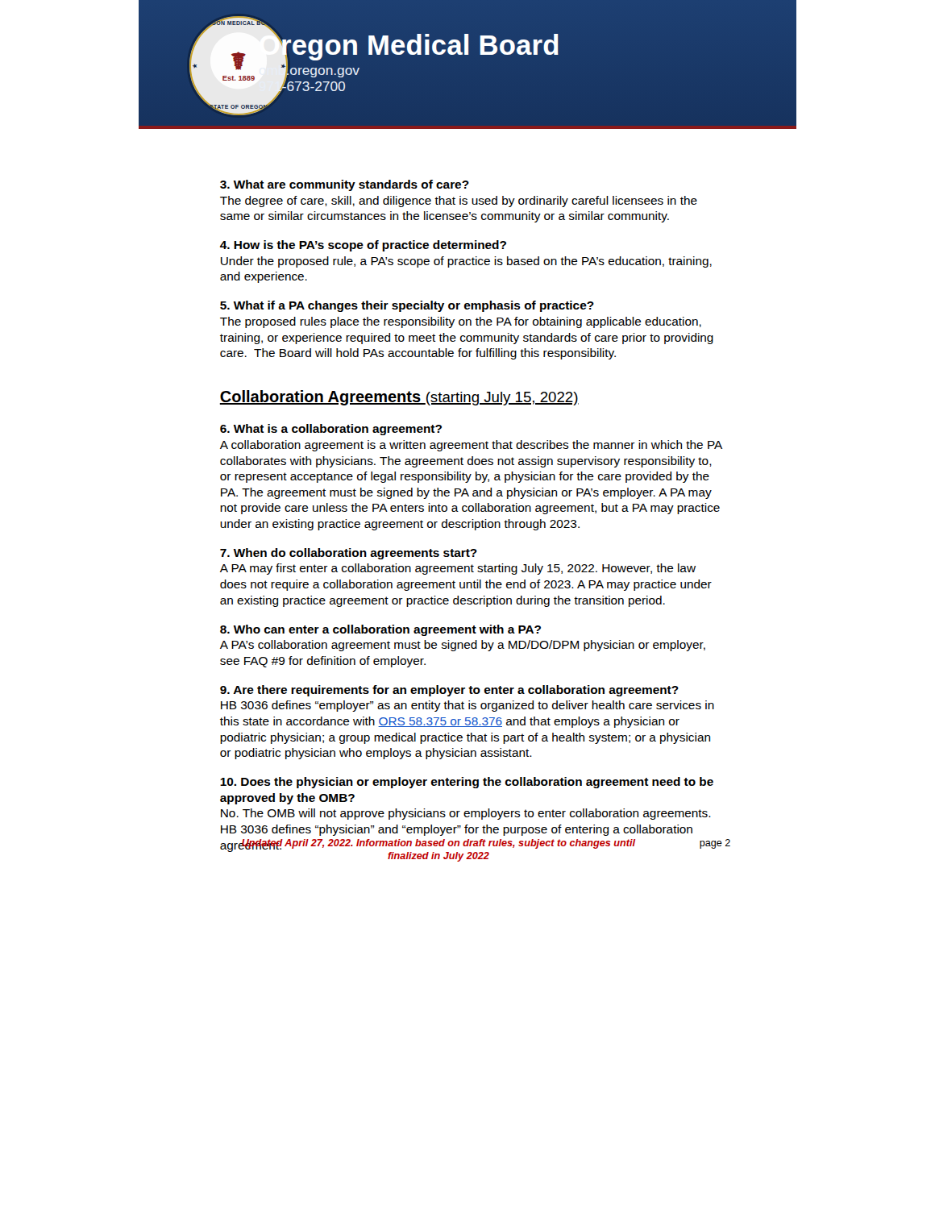OREGON MEDICAL BOARD STATE OF OREGON ★ ★
☤ Est. 1889
Oregon Medical Board
omb.oregon.gov
971-673-2700
3. What are community standards of care?
The degree of care, skill, and diligence that is used by ordinarily careful licensees in the same or similar circumstances in the licensee’s community or a similar community.
4. How is the PA’s scope of practice determined?
Under the proposed rule, a PA’s scope of practice is based on the PA’s education, training, and experience.
5. What if a PA changes their specialty or emphasis of practice?
The proposed rules place the responsibility on the PA for obtaining applicable education, training, or experience required to meet the community standards of care prior to providing care. The Board will hold PAs accountable for fulfilling this responsibility.
Collaboration Agreements (starting July 15, 2022)
6. What is a collaboration agreement?
A collaboration agreement is a written agreement that describes the manner in which the PA collaborates with physicians. The agreement does not assign supervisory responsibility to, or represent acceptance of legal responsibility by, a physician for the care provided by the PA. The agreement must be signed by the PA and a physician or PA’s employer. A PA may not provide care unless the PA enters into a collaboration agreement, but a PA may practice under an existing practice agreement or description through 2023.
7. When do collaboration agreements start?
A PA may first enter a collaboration agreement starting July 15, 2022. However, the law does not require a collaboration agreement until the end of 2023. A PA may practice under an existing practice agreement or practice description during the transition period.
8. Who can enter a collaboration agreement with a PA?
A PA’s collaboration agreement must be signed by a MD/DO/DPM physician or employer, see FAQ #9 for definition of employer.
9. Are there requirements for an employer to enter a collaboration agreement?
HB 3036 defines “employer” as an entity that is organized to deliver health care services in this state in accordance with ORS 58.375 or 58.376 and that employs a physician or podiatric physician; a group medical practice that is part of a health system; or a physician or podiatric physician who employs a physician assistant.
10. Does the physician or employer entering the collaboration agreement need to be approved by the OMB?
No. The OMB will not approve physicians or employers to enter collaboration agreements. HB 3036 defines “physician” and “employer” for the purpose of entering a collaboration agreement.
Updated April 27, 2022. Information based on draft rules, subject to changes until finalized in July 2022 page 2